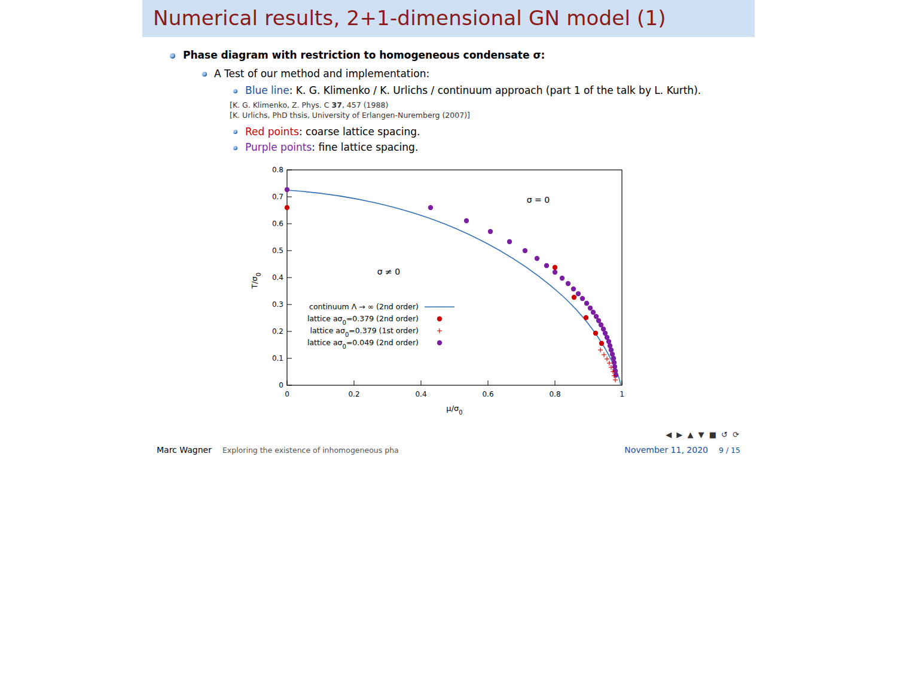Numerical results, 2+1-dimensional GN model (1)
Phase diagram with restriction to homogeneous condensate σ:
A Test of our method and implementation:
Blue line: K. G. Klimenko / K. Urlichs / continuum approach (part 1 of the talk by L. Kurth).
[K. G. Klimenko, Z. Phys. C 37, 457 (1988)
[K. Urlichs, PhD thsis, University of Erlangen-Nuremberg (2007)]
Red points: coarse lattice spacing.
Purple points: fine lattice spacing.
0 0.1 0.2 0.3 0.4 0.5 0.6 0.7 0.8 0 0.2 0.4 0.6 0.8 1 T/σ0 μ/σ0 σ = 0 σ ≠ 0 continuum Λ → ∞ (2nd order) lattice aσ0=0.379 (2nd order) lattice aσ0=0.379 (1st order) lattice aσ0=0.049 (2nd order)
◀ ▶ ▲ ▼ ■ ↺ ⟳
Marc Wagner Exploring the existence of inhomogeneous pha November 11, 2020 9 / 15